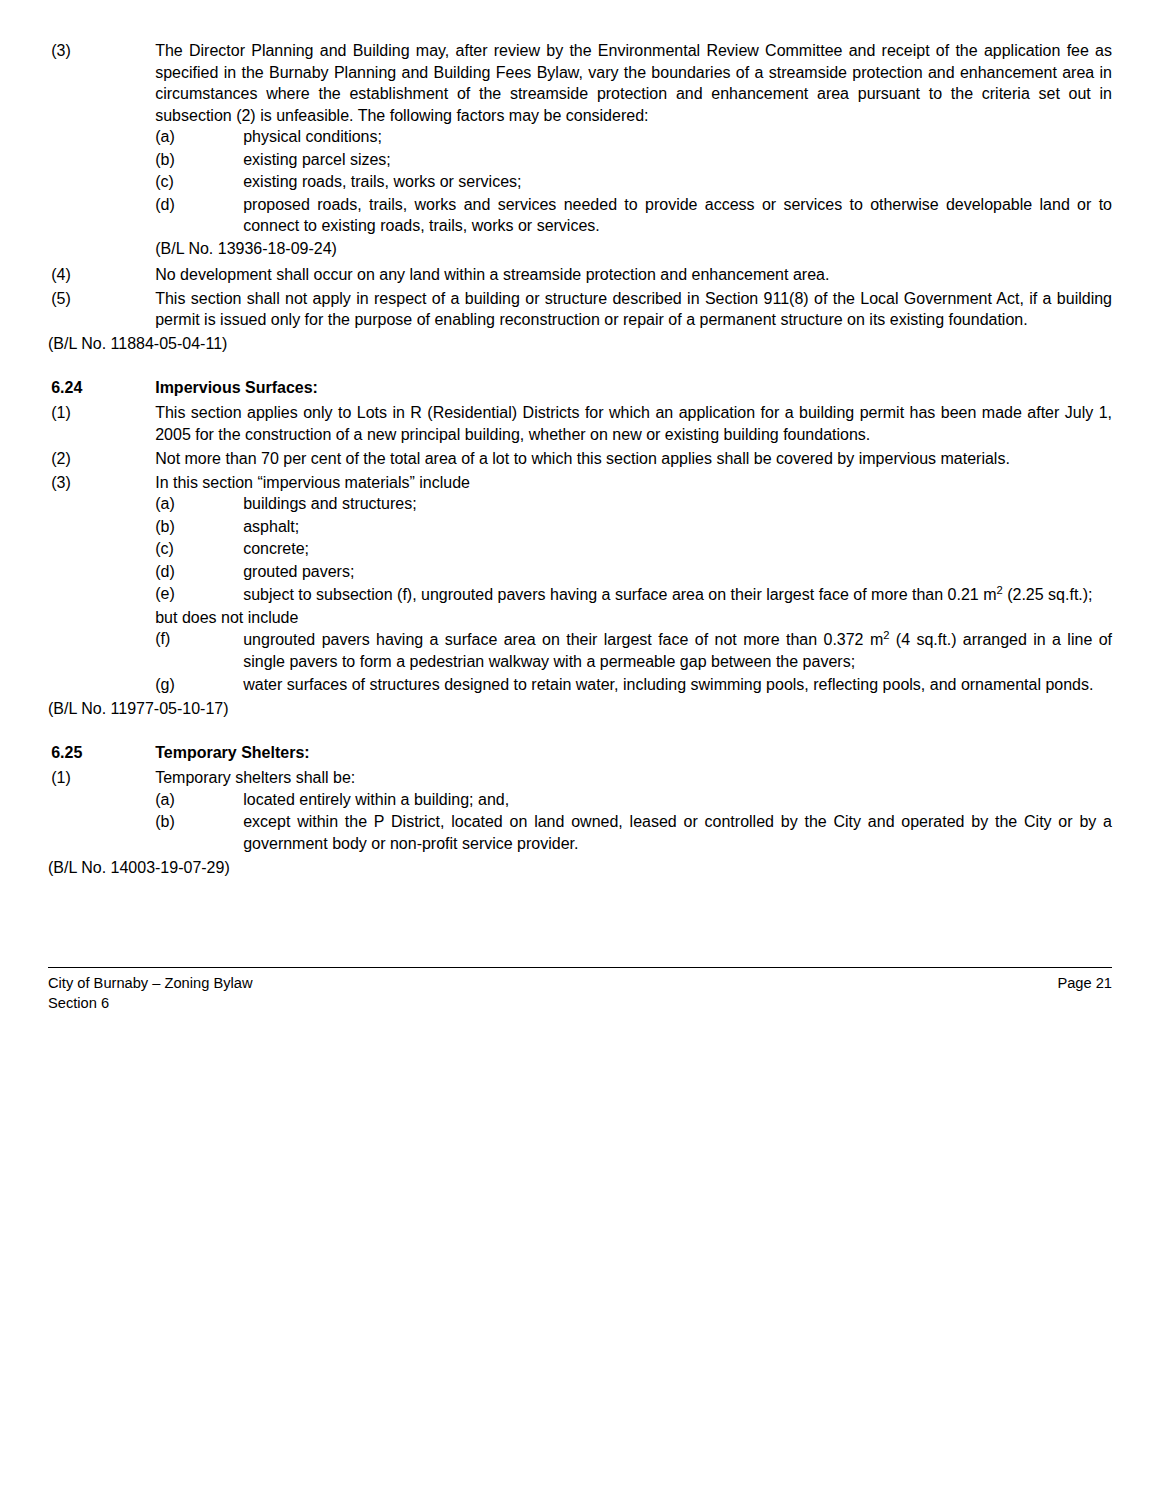(3)
The Director Planning and Building may, after review by the Environmental Review Committee and receipt of the application fee as specified in the Burnaby Planning and Building Fees Bylaw, vary the boundaries of a streamside protection and enhancement area in circumstances where the establishment of the streamside protection and enhancement area pursuant to the criteria set out in subsection (2) is unfeasible. The following factors may be considered:
(a)
physical conditions;
(b)
existing parcel sizes;
(c)
existing roads, trails, works or services;
(d)
proposed roads, trails, works and services needed to provide access or services to otherwise developable land or to connect to existing roads, trails, works or services.
(B/L No. 13936-18-09-24)
(4)
No development shall occur on any land within a streamside protection and enhancement area.
(5)
This section shall not apply in respect of a building or structure described in Section 911(8) of the Local Government Act, if a building permit is issued only for the purpose of enabling reconstruction or repair of a permanent structure on its existing foundation.
(B/L No. 11884-05-04-11)
6.24 Impervious Surfaces:
(1)
This section applies only to Lots in R (Residential) Districts for which an application for a building permit has been made after July 1, 2005 for the construction of a new principal building, whether on new or existing building foundations.
(2)
Not more than 70 per cent of the total area of a lot to which this section applies shall be covered by impervious materials.
(3)
In this section “impervious materials” include
(a)
buildings and structures;
(b)
asphalt;
(c)
concrete;
(d)
grouted pavers;
(e)
subject to subsection (f), ungrouted pavers having a surface area on their largest face of more than 0.21 m2 (2.25 sq.ft.);
but does not include
(f)
ungrouted pavers having a surface area on their largest face of not more than 0.372 m2 (4 sq.ft.) arranged in a line of single pavers to form a pedestrian walkway with a permeable gap between the pavers;
(g)
water surfaces of structures designed to retain water, including swimming pools, reflecting pools, and ornamental ponds.
(B/L No. 11977-05-10-17)
6.25 Temporary Shelters:
(1)
Temporary shelters shall be:
(a)
located entirely within a building; and,
(b)
except within the P District, located on land owned, leased or controlled by the City and operated by the City or by a government body or non-profit service provider.
(B/L No. 14003-19-07-29)
City of Burnaby – Zoning Bylaw
Section 6
Page 21